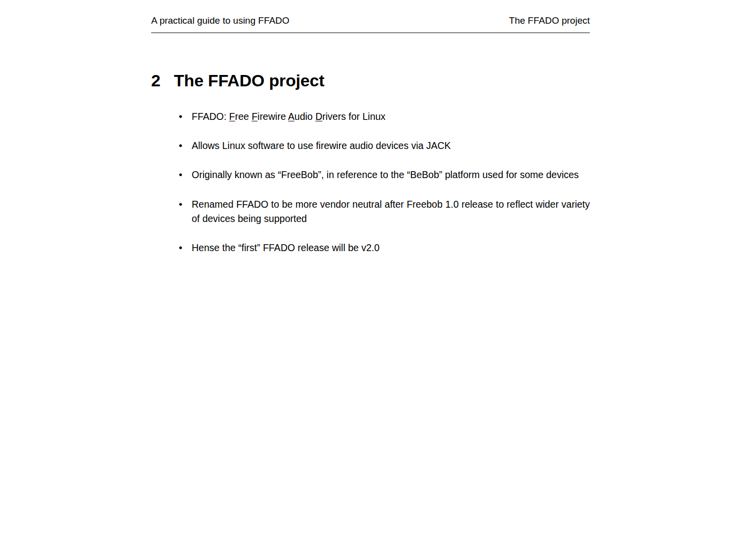A practical guide to using FFADO
The FFADO project
2 The FFADO project
FFADO: Free Firewire Audio Drivers for Linux
Allows Linux software to use firewire audio devices via JACK
Originally known as “FreeBob”, in reference to the “BeBob” platform used for some devices
Renamed FFADO to be more vendor neutral after Freebob 1.0 release to reflect wider variety of devices being supported
Hense the “first” FFADO release will be v2.0